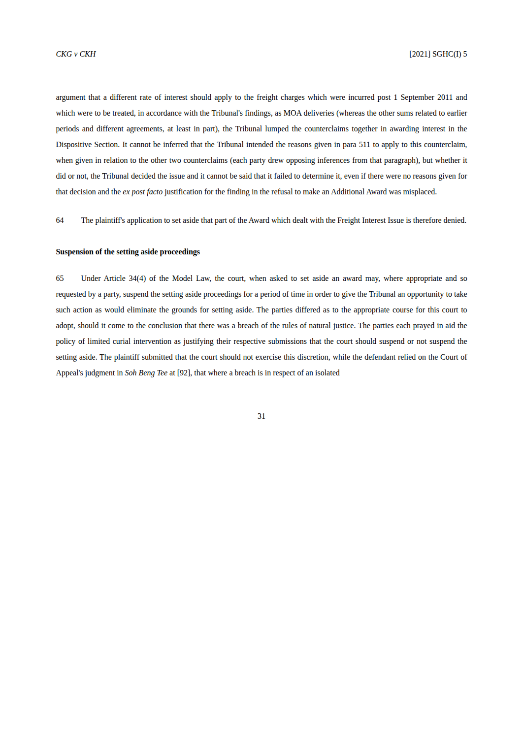CKG v CKH [2021] SGHC(I) 5
argument that a different rate of interest should apply to the freight charges which were incurred post 1 September 2011 and which were to be treated, in accordance with the Tribunal's findings, as MOA deliveries (whereas the other sums related to earlier periods and different agreements, at least in part), the Tribunal lumped the counterclaims together in awarding interest in the Dispositive Section. It cannot be inferred that the Tribunal intended the reasons given in para 511 to apply to this counterclaim, when given in relation to the other two counterclaims (each party drew opposing inferences from that paragraph), but whether it did or not, the Tribunal decided the issue and it cannot be said that it failed to determine it, even if there were no reasons given for that decision and the ex post facto justification for the finding in the refusal to make an Additional Award was misplaced.
64 The plaintiff's application to set aside that part of the Award which dealt with the Freight Interest Issue is therefore denied.
Suspension of the setting aside proceedings
65 Under Article 34(4) of the Model Law, the court, when asked to set aside an award may, where appropriate and so requested by a party, suspend the setting aside proceedings for a period of time in order to give the Tribunal an opportunity to take such action as would eliminate the grounds for setting aside. The parties differed as to the appropriate course for this court to adopt, should it come to the conclusion that there was a breach of the rules of natural justice. The parties each prayed in aid the policy of limited curial intervention as justifying their respective submissions that the court should suspend or not suspend the setting aside. The plaintiff submitted that the court should not exercise this discretion, while the defendant relied on the Court of Appeal's judgment in Soh Beng Tee at [92], that where a breach is in respect of an isolated
31